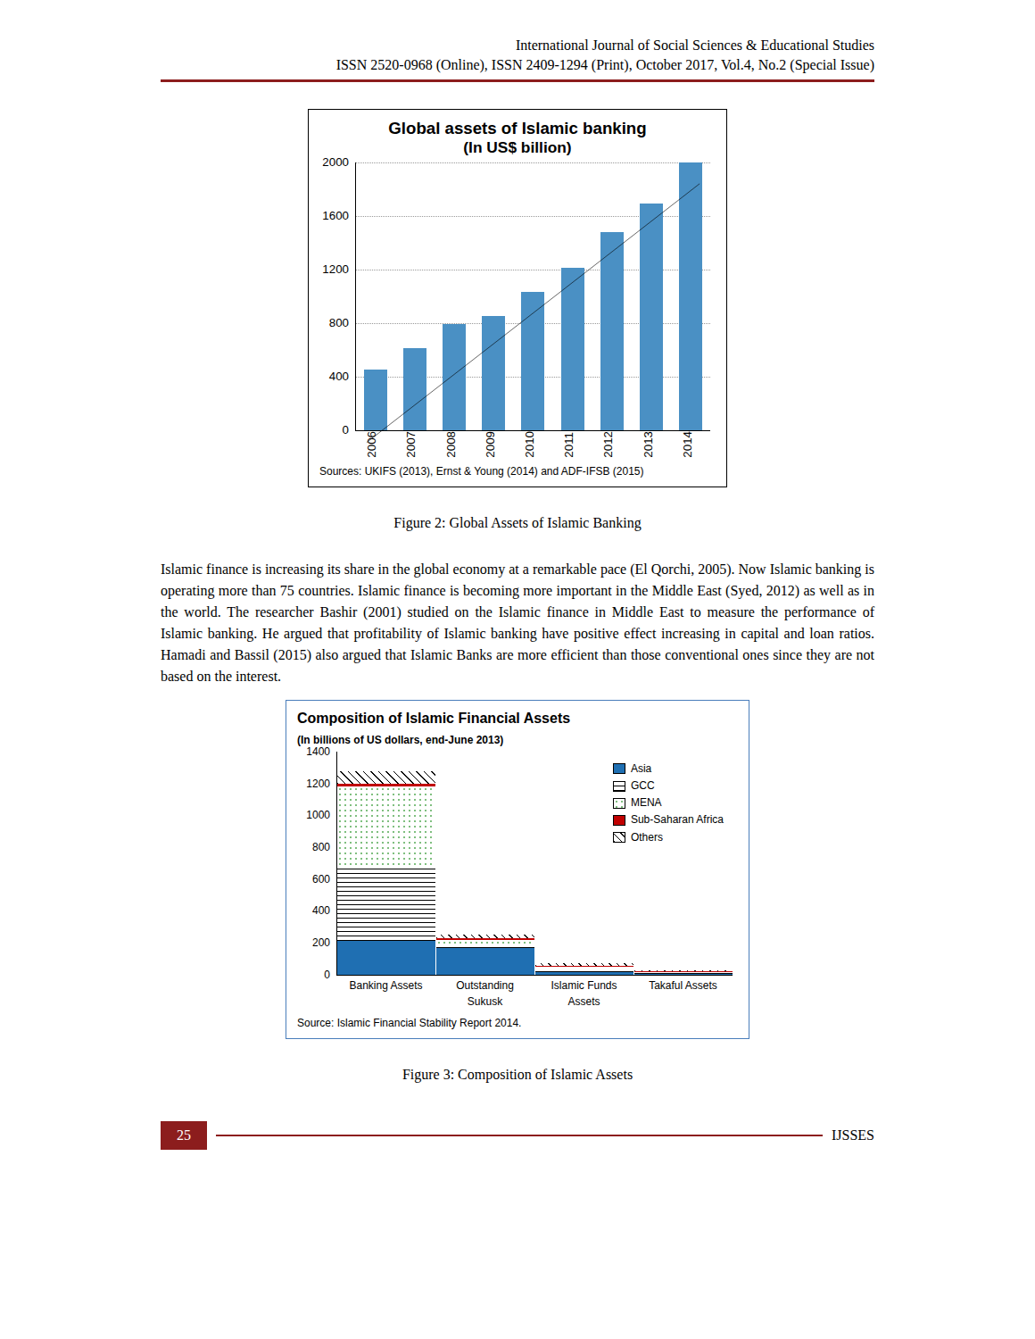International Journal of Social Sciences & Educational Studies ISSN 2520-0968 (Online), ISSN 2409-1294 (Print), October 2017, Vol.4, No.2 (Special Issue)
Global assets of Islamic banking (In US$ billion)
2000 1600 1200 800 400 0
2006 2007 2008 2009 2010 2011 2012 2013 2014
Sources: UKIFS (2013), Ernst & Young (2014) and ADF-IFSB (2015)
Figure 2: Global Assets of Islamic Banking
Islamic finance is increasing its share in the global economy at a remarkable pace (El Qorchi, 2005). Now Islamic banking is operating more than 75 countries. Islamic finance is becoming more important in the Middle East (Syed, 2012) as well as in the world. The researcher Bashir (2001) studied on the Islamic finance in Middle East to measure the performance of Islamic banking. He argued that profitability of Islamic banking have positive effect increasing in capital and loan ratios. Hamadi and Bassil (2015) also argued that Islamic Banks are more efficient than those conventional ones since they are not based on the interest.
Composition of Islamic Financial Assets
(In billions of US dollars, end-June 2013)
1400 1200 1000 800 600 400 200 0
Asia
GCC
MENA
Sub-Saharan Africa
Others
Banking Assets Outstanding
Sukusk Islamic Funds
Assets Takaful Assets
Source: Islamic Financial Stability Report 2014.
Figure 3: Composition of Islamic Assets
25 IJSSES